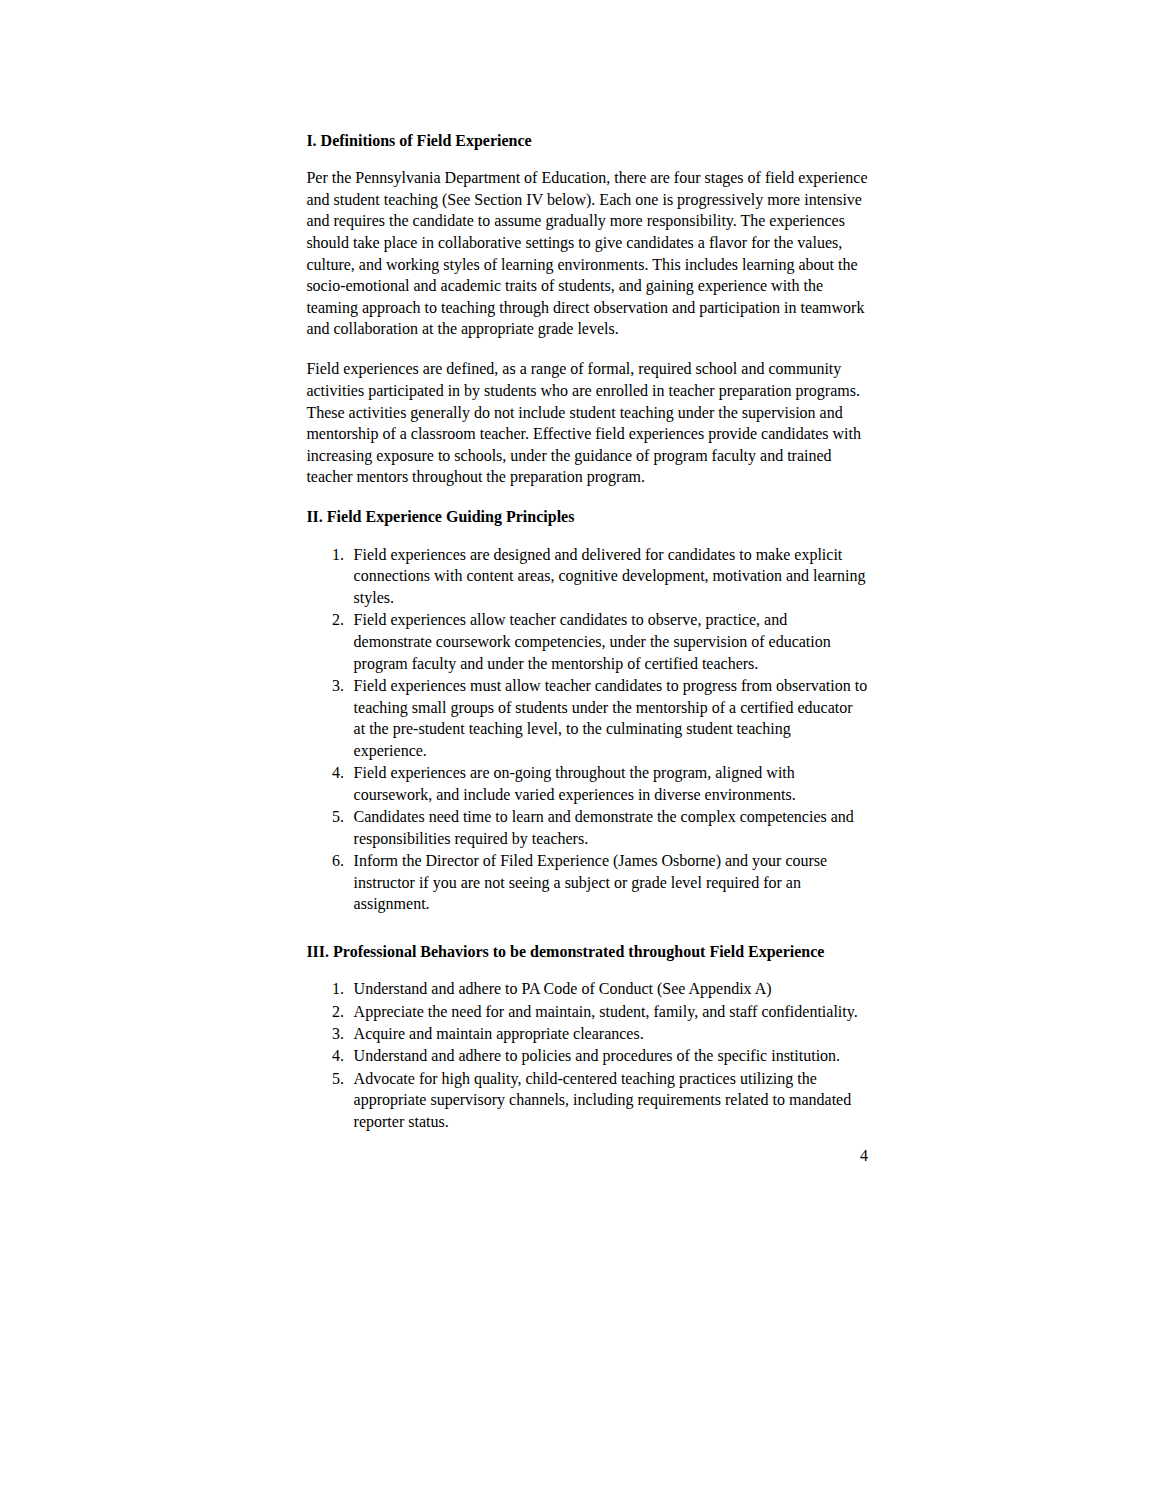I. Definitions of Field Experience
Per the Pennsylvania Department of Education, there are four stages of field experience and student teaching (See Section IV below). Each one is progressively more intensive and requires the candidate to assume gradually more responsibility. The experiences should take place in collaborative settings to give candidates a flavor for the values, culture, and working styles of learning environments. This includes learning about the socio-emotional and academic traits of students, and gaining experience with the teaming approach to teaching through direct observation and participation in teamwork and collaboration at the appropriate grade levels.
Field experiences are defined, as a range of formal, required school and community activities participated in by students who are enrolled in teacher preparation programs. These activities generally do not include student teaching under the supervision and mentorship of a classroom teacher. Effective field experiences provide candidates with increasing exposure to schools, under the guidance of program faculty and trained teacher mentors throughout the preparation program.
II. Field Experience Guiding Principles
Field experiences are designed and delivered for candidates to make explicit connections with content areas, cognitive development, motivation and learning styles.
Field experiences allow teacher candidates to observe, practice, and demonstrate coursework competencies, under the supervision of education program faculty and under the mentorship of certified teachers.
Field experiences must allow teacher candidates to progress from observation to teaching small groups of students under the mentorship of a certified educator at the pre-student teaching level, to the culminating student teaching experience.
Field experiences are on-going throughout the program, aligned with coursework, and include varied experiences in diverse environments.
Candidates need time to learn and demonstrate the complex competencies and responsibilities required by teachers.
Inform the Director of Filed Experience (James Osborne) and your course instructor if you are not seeing a subject or grade level required for an assignment.
III. Professional Behaviors to be demonstrated throughout Field Experience
Understand and adhere to PA Code of Conduct (See Appendix A)
Appreciate the need for and maintain, student, family, and staff confidentiality.
Acquire and maintain appropriate clearances.
Understand and adhere to policies and procedures of the specific institution.
Advocate for high quality, child-centered teaching practices utilizing the appropriate supervisory channels, including requirements related to mandated reporter status.
4